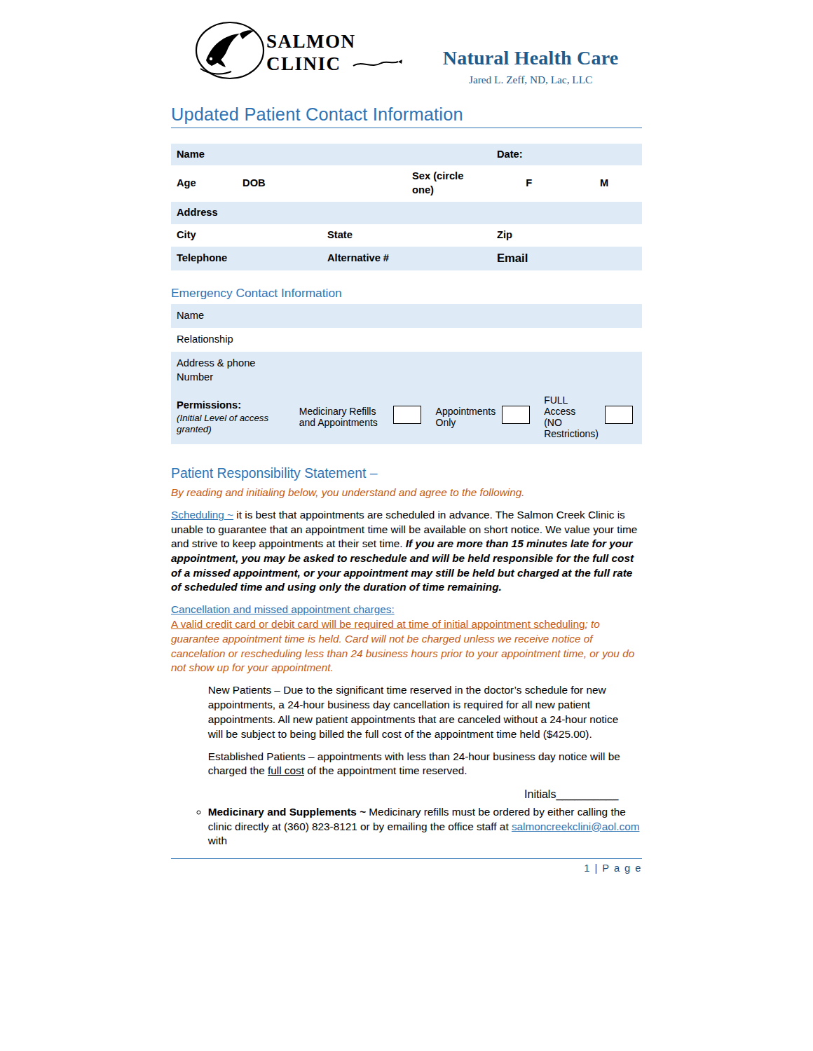SALMON CLINIC
Natural Health Care
Jared L. Zeff, ND, Lac, LLC
Updated Patient Contact Information
| Name | | | | Date: | |
| Age | DOB | | Sex (circle one) | F | M |
| Address | | | | | |
| City | | State | | Zip | |
| Telephone | | Alternative # | | Email | |
Emergency Contact Information
| Name | | | | | | |
| Relationship | | | | | | |
| Address & phone Number | | | | | | |
| Permissions: (Initial Level of access granted) | Medicinary Refills and Appointments | | Appointments Only | | FULL Access (NO Restrictions) | |
Patient Responsibility Statement –
By reading and initialing below, you understand and agree to the following.
Scheduling ~ it is best that appointments are scheduled in advance. The Salmon Creek Clinic is unable to guarantee that an appointment time will be available on short notice. We value your time and strive to keep appointments at their set time. If you are more than 15 minutes late for your appointment, you may be asked to reschedule and will be held responsible for the full cost of a missed appointment, or your appointment may still be held but charged at the full rate of scheduled time and using only the duration of time remaining.
Cancellation and missed appointment charges:
A valid credit card or debit card will be required at time of initial appointment scheduling; to guarantee appointment time is held. Card will not be charged unless we receive notice of cancelation or rescheduling less than 24 business hours prior to your appointment time, or you do not show up for your appointment.
New Patients – Due to the significant time reserved in the doctor’s schedule for new appointments, a 24-hour business day cancellation is required for all new patient appointments. All new patient appointments that are canceled without a 24-hour notice will be subject to being billed the full cost of the appointment time held ($425.00).
Established Patients – appointments with less than 24-hour business day notice will be charged the full cost of the appointment time reserved.
Initials__________
Medicinary and Supplements ~ Medicinary refills must be ordered by either calling the clinic directly at (360) 823-8121 or by emailing the office staff at salmoncreekclini@aol.com with
1 | P a g e